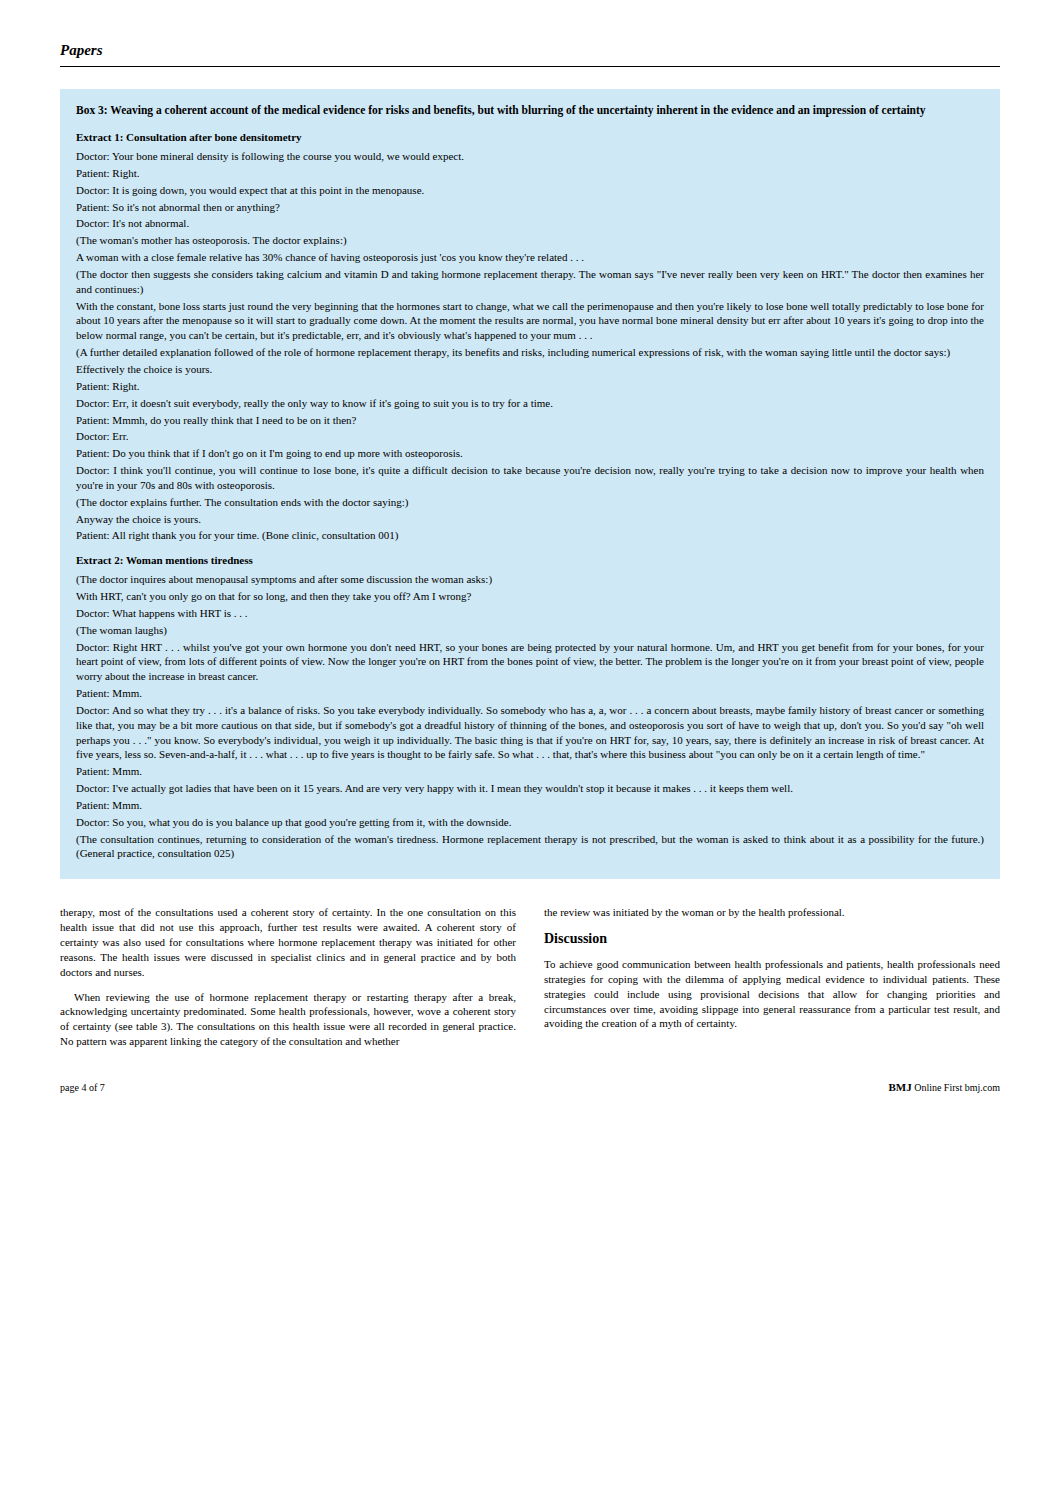Papers
Box 3: Weaving a coherent account of the medical evidence for risks and benefits, but with blurring of the uncertainty inherent in the evidence and an impression of certainty
Extract 1: Consultation after bone densitometry
Doctor: Your bone mineral density is following the course you would, we would expect.
Patient: Right.
Doctor: It is going down, you would expect that at this point in the menopause.
Patient: So it's not abnormal then or anything?
Doctor: It's not abnormal.
(The woman's mother has osteoporosis. The doctor explains:)
A woman with a close female relative has 30% chance of having osteoporosis just 'cos you know they're related . . .
(The doctor then suggests she considers taking calcium and vitamin D and taking hormone replacement therapy. The woman says "I've never really been very keen on HRT." The doctor then examines her and continues:)
With the constant, bone loss starts just round the very beginning that the hormones start to change, what we call the perimenopause and then you're likely to lose bone well totally predictably to lose bone for about 10 years after the menopause so it will start to gradually come down. At the moment the results are normal, you have normal bone mineral density but err after about 10 years it's going to drop into the below normal range, you can't be certain, but it's predictable, err, and it's obviously what's happened to your mum . . .
(A further detailed explanation followed of the role of hormone replacement therapy, its benefits and risks, including numerical expressions of risk, with the woman saying little until the doctor says:)
Effectively the choice is yours.
Patient: Right.
Doctor: Err, it doesn't suit everybody, really the only way to know if it's going to suit you is to try for a time.
Patient: Mmmh, do you really think that I need to be on it then?
Doctor: Err.
Patient: Do you think that if I don't go on it I'm going to end up more with osteoporosis.
Doctor: I think you'll continue, you will continue to lose bone, it's quite a difficult decision to take because you're decision now, really you're trying to take a decision now to improve your health when you're in your 70s and 80s with osteoporosis.
(The doctor explains further. The consultation ends with the doctor saying:)
Anyway the choice is yours.
Patient: All right thank you for your time. (Bone clinic, consultation 001)
Extract 2: Woman mentions tiredness
(The doctor inquires about menopausal symptoms and after some discussion the woman asks:)
With HRT, can't you only go on that for so long, and then they take you off? Am I wrong?
Doctor: What happens with HRT is . . .
(The woman laughs)
Doctor: Right HRT . . . whilst you've got your own hormone you don't need HRT, so your bones are being protected by your natural hormone. Um, and HRT you get benefit from for your bones, for your heart point of view, from lots of different points of view. Now the longer you're on HRT from the bones point of view, the better. The problem is the longer you're on it from your breast point of view, people worry about the increase in breast cancer.
Patient: Mmm.
Doctor: And so what they try . . . it's a balance of risks. So you take everybody individually. So somebody who has a, a, wor . . . a concern about breasts, maybe family history of breast cancer or something like that, you may be a bit more cautious on that side, but if somebody's got a dreadful history of thinning of the bones, and osteoporosis you sort of have to weigh that up, don't you. So you'd say "oh well perhaps you . . ." you know. So everybody's individual, you weigh it up individually. The basic thing is that if you're on HRT for, say, 10 years, say, there is definitely an increase in risk of breast cancer. At five years, less so. Seven-and-a-half, it . . . what . . . up to five years is thought to be fairly safe. So what . . . that, that's where this business about "you can only be on it a certain length of time."
Patient: Mmm.
Doctor: I've actually got ladies that have been on it 15 years. And are very very happy with it. I mean they wouldn't stop it because it makes . . . it keeps them well.
Patient: Mmm.
Doctor: So you, what you do is you balance up that good you're getting from it, with the downside.
(The consultation continues, returning to consideration of the woman's tiredness. Hormone replacement therapy is not prescribed, but the woman is asked to think about it as a possibility for the future.) (General practice, consultation 025)
therapy, most of the consultations used a coherent story of certainty. In the one consultation on this health issue that did not use this approach, further test results were awaited. A coherent story of certainty was also used for consultations where hormone replacement therapy was initiated for other reasons. The health issues were discussed in specialist clinics and in general practice and by both doctors and nurses.
When reviewing the use of hormone replacement therapy or restarting therapy after a break, acknowledging uncertainty predominated. Some health professionals, however, wove a coherent story of certainty (see table 3). The consultations on this health issue were all recorded in general practice. No pattern was apparent linking the category of the consultation and whether
the review was initiated by the woman or by the health professional.
Discussion
To achieve good communication between health professionals and patients, health professionals need strategies for coping with the dilemma of applying medical evidence to individual patients. These strategies could include using provisional decisions that allow for changing priorities and circumstances over time, avoiding slippage into general reassurance from a particular test result, and avoiding the creation of a myth of certainty.
page 4 of 7
BMJ Online First bmj.com